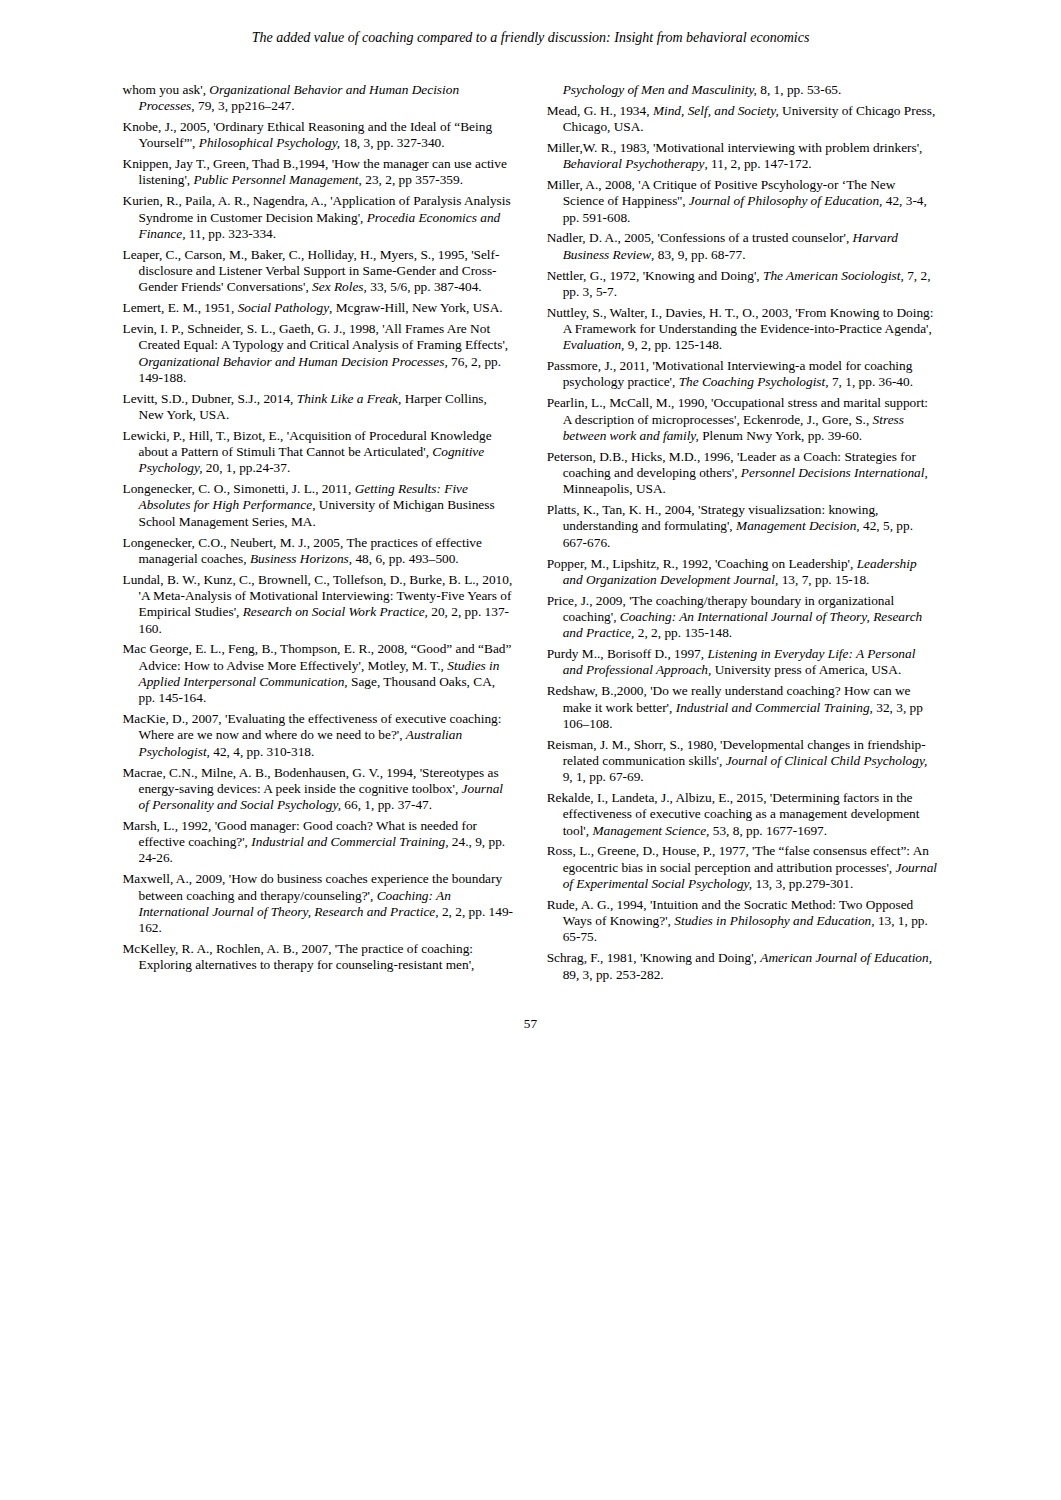The added value of coaching compared to a friendly discussion: Insight from behavioral economics
whom you ask', Organizational Behavior and Human Decision Processes, 79, 3, pp216–247.
Knobe, J., 2005, 'Ordinary Ethical Reasoning and the Ideal of “Being Yourself”', Philosophical Psychology, 18, 3, pp. 327-340.
Knippen, Jay T., Green, Thad B.,1994, 'How the manager can use active listening', Public Personnel Management, 23, 2, pp 357-359.
Kurien, R., Paila, A. R., Nagendra, A., 'Application of Paralysis Analysis Syndrome in Customer Decision Making', Procedia Economics and Finance, 11, pp. 323-334.
Leaper, C., Carson, M., Baker, C., Holliday, H., Myers, S., 1995, 'Self-disclosure and Listener Verbal Support in Same-Gender and Cross-Gender Friends' Conversations', Sex Roles, 33, 5/6, pp. 387-404.
Lemert, E. M., 1951, Social Pathology, Mcgraw-Hill, New York, USA.
Levin, I. P., Schneider, S. L., Gaeth, G. J., 1998, 'All Frames Are Not Created Equal: A Typology and Critical Analysis of Framing Effects', Organizational Behavior and Human Decision Processes, 76, 2, pp. 149-188.
Levitt, S.D., Dubner, S.J., 2014, Think Like a Freak, Harper Collins, New York, USA.
Lewicki, P., Hill, T., Bizot, E., 'Acquisition of Procedural Knowledge about a Pattern of Stimuli That Cannot be Articulated', Cognitive Psychology, 20, 1, pp.24-37.
Longenecker, C. O., Simonetti, J. L., 2011, Getting Results: Five Absolutes for High Performance, University of Michigan Business School Management Series, MA.
Longenecker, C.O., Neubert, M. J., 2005, The practices of effective managerial coaches, Business Horizons, 48, 6, pp. 493–500.
Lundal, B. W., Kunz, C., Brownell, C., Tollefson, D., Burke, B. L., 2010, 'A Meta-Analysis of Motivational Interviewing: Twenty-Five Years of Empirical Studies', Research on Social Work Practice, 20, 2, pp. 137-160.
Mac George, E. L., Feng, B., Thompson, E. R., 2008, “Good” and “Bad” Advice: How to Advise More Effectively', Motley, M. T., Studies in Applied Interpersonal Communication, Sage, Thousand Oaks, CA, pp. 145-164.
MacKie, D., 2007, 'Evaluating the effectiveness of executive coaching: Where are we now and where do we need to be?', Australian Psychologist, 42, 4, pp. 310-318.
Macrae, C.N., Milne, A. B., Bodenhausen, G. V., 1994, 'Stereotypes as energy-saving devices: A peek inside the cognitive toolbox', Journal of Personality and Social Psychology, 66, 1, pp. 37-47.
Marsh, L., 1992, 'Good manager: Good coach? What is needed for effective coaching?', Industrial and Commercial Training, 24., 9, pp. 24-26.
Maxwell, A., 2009, 'How do business coaches experience the boundary between coaching and therapy/counseling?', Coaching: An International Journal of Theory, Research and Practice, 2, 2, pp. 149-162.
McKelley, R. A., Rochlen, A. B., 2007, 'The practice of coaching: Exploring alternatives to therapy for counseling-resistant men', Psychology of Men and Masculinity, 8, 1, pp. 53-65.
Mead, G. H., 1934, Mind, Self, and Society, University of Chicago Press, Chicago, USA.
Miller,W. R., 1983, 'Motivational interviewing with problem drinkers', Behavioral Psychotherapy, 11, 2, pp. 147-172.
Miller, A., 2008, 'A Critique of Positive Pscyhology-or ‘The New Science of Happiness'', Journal of Philosophy of Education, 42, 3-4, pp. 591-608.
Nadler, D. A., 2005, 'Confessions of a trusted counselor', Harvard Business Review, 83, 9, pp. 68-77.
Nettler, G., 1972, 'Knowing and Doing', The American Sociologist, 7, 2, pp. 3, 5-7.
Nuttley, S., Walter, I., Davies, H. T., O., 2003, 'From Knowing to Doing: A Framework for Understanding the Evidence-into-Practice Agenda', Evaluation, 9, 2, pp. 125-148.
Passmore, J., 2011, 'Motivational Interviewing-a model for coaching psychology practice', The Coaching Psychologist, 7, 1, pp. 36-40.
Pearlin, L., McCall, M., 1990, 'Occupational stress and marital support: A description of microprocesses', Eckenrode, J., Gore, S., Stress between work and family, Plenum Nwy York, pp. 39-60.
Peterson, D.B., Hicks, M.D., 1996, 'Leader as a Coach: Strategies for coaching and developing others', Personnel Decisions International, Minneapolis, USA.
Platts, K., Tan, K. H., 2004, 'Strategy visualizsation: knowing, understanding and formulating', Management Decision, 42, 5, pp. 667-676.
Popper, M., Lipshitz, R., 1992, 'Coaching on Leadership', Leadership and Organization Development Journal, 13, 7, pp. 15-18.
Price, J., 2009, 'The coaching/therapy boundary in organizational coaching', Coaching: An International Journal of Theory, Research and Practice, 2, 2, pp. 135-148.
Purdy M.., Borisoff D., 1997, Listening in Everyday Life: A Personal and Professional Approach, University press of America, USA.
Redshaw, B.,2000, 'Do we really understand coaching? How can we make it work better', Industrial and Commercial Training, 32, 3, pp 106–108.
Reisman, J. M., Shorr, S., 1980, 'Developmental changes in friendship-related communication skills', Journal of Clinical Child Psychology, 9, 1, pp. 67-69.
Rekalde, I., Landeta, J., Albizu, E., 2015, 'Determining factors in the effectiveness of executive coaching as a management development tool', Management Science, 53, 8, pp. 1677-1697.
Ross, L., Greene, D., House, P., 1977, 'The “false consensus effect”: An egocentric bias in social perception and attribution processes', Journal of Experimental Social Psychology, 13, 3, pp.279-301.
Rude, A. G., 1994, 'Intuition and the Socratic Method: Two Opposed Ways of Knowing?', Studies in Philosophy and Education, 13, 1, pp. 65-75.
Schrag, F., 1981, 'Knowing and Doing', American Journal of Education, 89, 3, pp. 253-282.
57